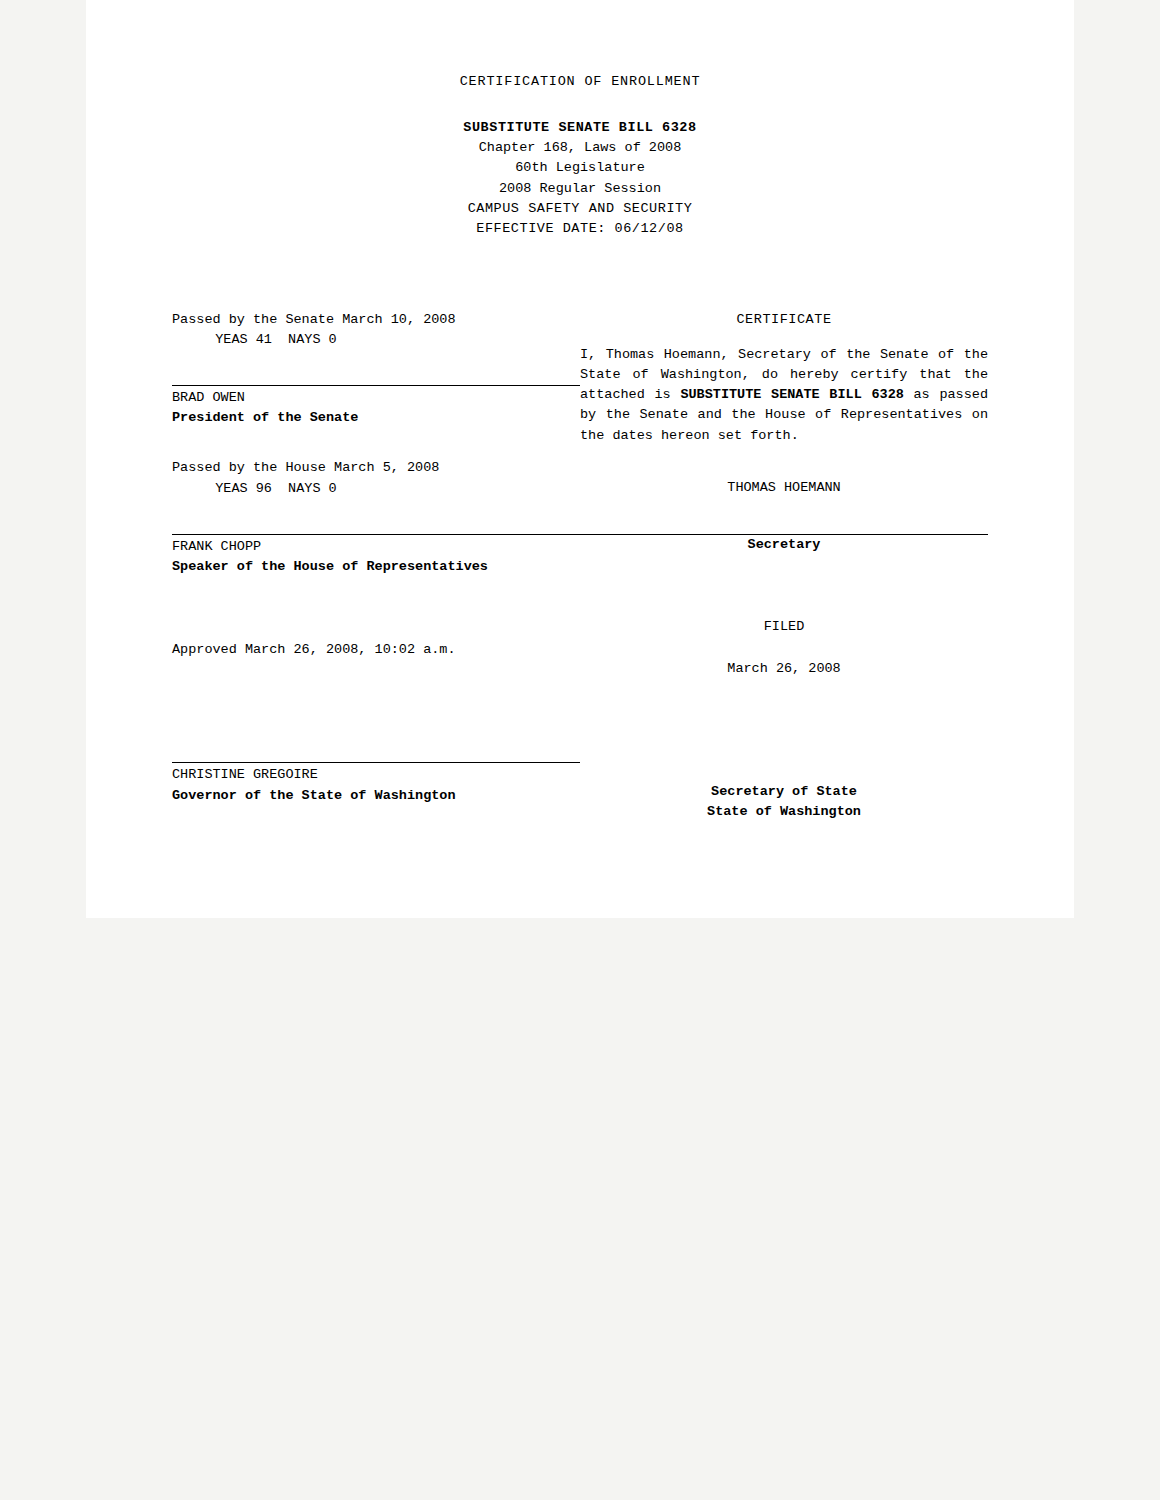CERTIFICATION OF ENROLLMENT
SUBSTITUTE SENATE BILL 6328
Chapter 168, Laws of 2008
60th Legislature
2008 Regular Session
CAMPUS SAFETY AND SECURITY
EFFECTIVE DATE: 06/12/08
| Passed by the Senate March 10, 2008 YEAS 41 NAYS 0 BRAD OWEN President of the Senate Passed by the House March 5, 2008 YEAS 96 NAYS 0 FRANK CHOPP Speaker of the House of Representatives Approved March 26, 2008, 10:02 a.m. CHRISTINE GREGOIRE Governor of the State of Washington | CERTIFICATE I, Thomas Hoemann, Secretary of the Senate of the State of Washington, do hereby certify that the attached is SUBSTITUTE SENATE BILL 6328 as passed by the Senate and the House of Representatives on the dates hereon set forth. THOMAS HOEMANN Secretary FILED March 26, 2008 Secretary of State State of Washington |